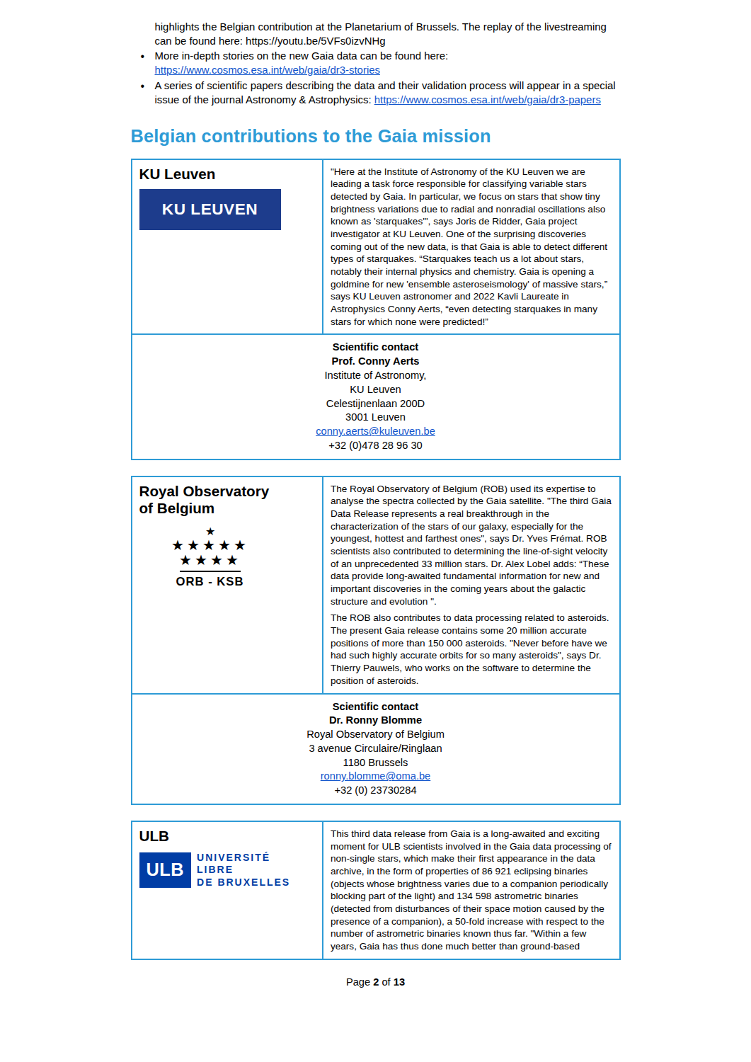highlights the Belgian contribution at the Planetarium of Brussels. The replay of the livestreaming can be found here: https://youtu.be/5VFs0izvNHg
More in-depth stories on the new Gaia data can be found here:
https://www.cosmos.esa.int/web/gaia/dr3-stories
A series of scientific papers describing the data and their validation process will appear in a special issue of the journal Astronomy & Astrophysics: https://www.cosmos.esa.int/web/gaia/dr3-papers
Belgian contributions to the Gaia mission
| KU Leuven KU LEUVEN | "Here at the Institute of Astronomy of the KU Leuven we are leading a task force responsible for classifying variable stars detected by Gaia. In particular, we focus on stars that show tiny brightness variations due to radial and nonradial oscillations also known as 'starquakes'", says Joris de Ridder, Gaia project investigator at KU Leuven. One of the surprising discoveries coming out of the new data, is that Gaia is able to detect different types of starquakes. “Starquakes teach us a lot about stars, notably their internal physics and chemistry. Gaia is opening a goldmine for new 'ensemble asteroseismology' of massive stars,” says KU Leuven astronomer and 2022 Kavli Laureate in Astrophysics Conny Aerts, “even detecting starquakes in many stars for which none were predicted!” |
| Scientific contact Prof. Conny Aerts Institute of Astronomy, KU Leuven Celestijnenlaan 200D 3001 Leuven conny.aerts@kuleuven.be +32 (0)478 28 96 30 |
| Royal Observatory of Belgium ★ ★★★★★ ★★★★ ORB - KSB | The Royal Observatory of Belgium (ROB) used its expertise to analyse the spectra collected by the Gaia satellite. "The third Gaia Data Release represents a real breakthrough in the characterization of the stars of our galaxy, especially for the youngest, hottest and farthest ones", says Dr. Yves Frémat. ROB scientists also contributed to determining the line-of-sight velocity of an unprecedented 33 million stars. Dr. Alex Lobel adds: “These data provide long-awaited fundamental information for new and important discoveries in the coming years about the galactic structure and evolution ". The ROB also contributes to data processing related to asteroids. The present Gaia release contains some 20 million accurate positions of more than 150 000 asteroids. "Never before have we had such highly accurate orbits for so many asteroids", says Dr. Thierry Pauwels, who works on the software to determine the position of asteroids. |
| Scientific contact Dr. Ronny Blomme Royal Observatory of Belgium 3 avenue Circulaire/Ringlaan 1180 Brussels ronny.blomme@oma.be +32 (0) 23730284 |
| ULB ULB Université Libre de Bruxelles | This third data release from Gaia is a long-awaited and exciting moment for ULB scientists involved in the Gaia data processing of non-single stars, which make their first appearance in the data archive, in the form of properties of 86 921 eclipsing binaries (objects whose brightness varies due to a companion periodically blocking part of the light) and 134 598 astrometric binaries (detected from disturbances of their space motion caused by the presence of a companion), a 50-fold increase with respect to the number of astrometric binaries known thus far. "Within a few years, Gaia has thus done much better than ground-based |
Page 2 of 13